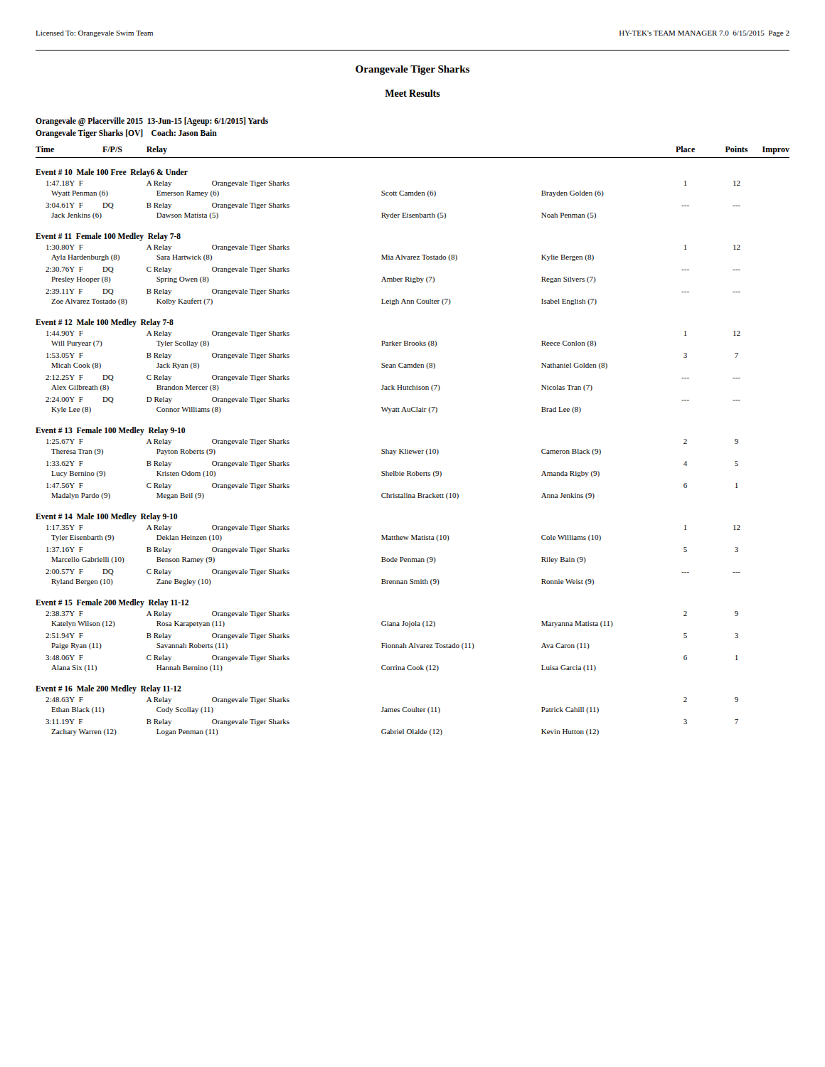Licensed To: Orangevale Swim Team
HY-TEK's TEAM MANAGER 7.0 6/15/2015 Page 2
Orangevale Tiger Sharks
Meet Results
Orangevale @ Placerville 2015 13-Jun-15 [Ageup: 6/1/2015] Yards
Orangevale Tiger Sharks [OV] Coach: Jason Bain
| Time | F/P/S | Relay | | | | Place | Points | Improv |
| --- | --- | --- | --- | --- | --- | --- | --- | --- |
| Event # 10 Male 100 Free Relay6 & Under |
| 1:47.18Y F | | A Relay | Orangevale Tiger Sharks | | | 1 | 12 | |
| Wyatt Penman (6) | Emerson Ramey (6) | Scott Camden (6) | Brayden Golden (6) |
| 3:04.61Y F | DQ | B Relay | Orangevale Tiger Sharks | | | --- | --- | |
| Jack Jenkins (6) | Dawson Matista (5) | Ryder Eisenbarth (5) | Noah Penman (5) |
| Event # 11 Female 100 Medley Relay 7-8 |
| 1:30.80Y F | | A Relay | Orangevale Tiger Sharks | | | 1 | 12 | |
| Ayla Hardenburgh (8) | Sara Hartwick (8) | Mia Alvarez Tostado (8) | Kylie Bergen (8) |
| 2:30.76Y F | DQ | C Relay | Orangevale Tiger Sharks | | | --- | --- | |
| Presley Hooper (8) | Spring Owen (8) | Amber Rigby (7) | Regan Silvers (7) |
| 2:39.11Y F | DQ | B Relay | Orangevale Tiger Sharks | | | --- | --- | |
| Zoe Alvarez Tostado (8) | Kolby Kaufert (7) | Leigh Ann Coulter (7) | Isabel English (7) |
| Event # 12 Male 100 Medley Relay 7-8 |
| 1:44.90Y F | | A Relay | Orangevale Tiger Sharks | | | 1 | 12 | |
| Will Puryear (7) | Tyler Scollay (8) | Parker Brooks (8) | Reece Conlon (8) |
| 1:53.05Y F | | B Relay | Orangevale Tiger Sharks | | | 3 | 7 | |
| Micah Cook (8) | Jack Ryan (8) | Sean Camden (8) | Nathaniel Golden (8) |
| 2:12.25Y F | DQ | C Relay | Orangevale Tiger Sharks | | | --- | --- | |
| Alex Gilbreath (8) | Brandon Mercer (8) | Jack Hutchison (7) | Nicolas Tran (7) |
| 2:24.00Y F | DQ | D Relay | Orangevale Tiger Sharks | | | --- | --- | |
| Kyle Lee (8) | Connor Williams (8) | Wyatt AuClair (7) | Brad Lee (8) |
| Event # 13 Female 100 Medley Relay 9-10 |
| 1:25.67Y F | | A Relay | Orangevale Tiger Sharks | | | 2 | 9 | |
| Theresa Tran (9) | Payton Roberts (9) | Shay Kliewer (10) | Cameron Black (9) |
| 1:33.62Y F | | B Relay | Orangevale Tiger Sharks | | | 4 | 5 | |
| Lucy Bernino (9) | Kristen Odom (10) | Shelbie Roberts (9) | Amanda Rigby (9) |
| 1:47.56Y F | | C Relay | Orangevale Tiger Sharks | | | 6 | 1 | |
| Madalyn Pardo (9) | Megan Beil (9) | Christalina Brackett (10) | Anna Jenkins (9) |
| Event # 14 Male 100 Medley Relay 9-10 |
| 1:17.35Y F | | A Relay | Orangevale Tiger Sharks | | | 1 | 12 | |
| Tyler Eisenbarth (9) | Deklan Heinzen (10) | Matthew Matista (10) | Cole Williams (10) |
| 1:37.16Y F | | B Relay | Orangevale Tiger Sharks | | | 5 | 3 | |
| Marcello Gabrielli (10) | Benson Ramey (9) | Bode Penman (9) | Riley Bain (9) |
| 2:00.57Y F | DQ | C Relay | Orangevale Tiger Sharks | | | --- | --- | |
| Ryland Bergen (10) | Zane Begley (10) | Brennan Smith (9) | Ronnie Weist (9) |
| Event # 15 Female 200 Medley Relay 11-12 |
| 2:38.37Y F | | A Relay | Orangevale Tiger Sharks | | | 2 | 9 | |
| Katelyn Wilson (12) | Rosa Karapetyan (11) | Giana Jojola (12) | Maryanna Matista (11) |
| 2:51.94Y F | | B Relay | Orangevale Tiger Sharks | | | 5 | 3 | |
| Paige Ryan (11) | Savannah Roberts (11) | Fionnah Alvarez Tostado (11) | Ava Caron (11) |
| 3:48.06Y F | | C Relay | Orangevale Tiger Sharks | | | 6 | 1 | |
| Alana Six (11) | Hannah Bernino (11) | Corrina Cook (12) | Luisa Garcia (11) |
| Event # 16 Male 200 Medley Relay 11-12 |
| 2:48.63Y F | | A Relay | Orangevale Tiger Sharks | | | 2 | 9 | |
| Ethan Black (11) | Cody Scollay (11) | James Coulter (11) | Patrick Cahill (11) |
| 3:11.19Y F | | B Relay | Orangevale Tiger Sharks | | | 3 | 7 | |
| Zachary Warren (12) | Logan Penman (11) | Gabriel Olalde (12) | Kevin Hutton (12) |